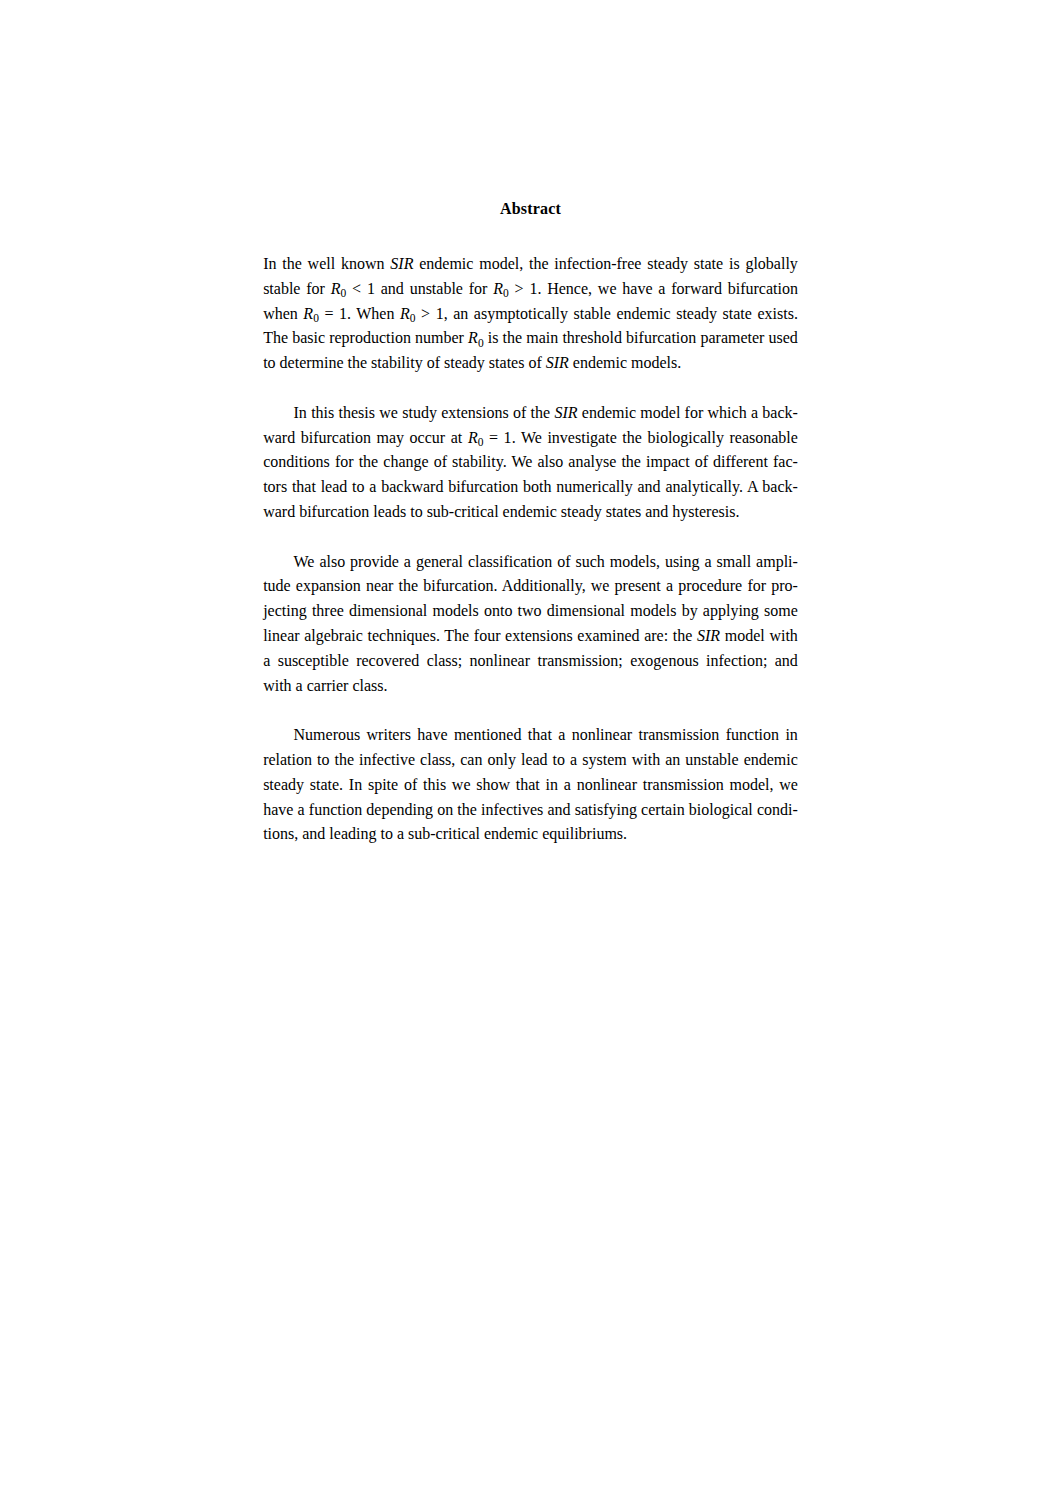Abstract
In the well known SIR endemic model, the infection-free steady state is globally stable for R0 < 1 and unstable for R0 > 1. Hence, we have a forward bifurcation when R0 = 1. When R0 > 1, an asymptotically stable endemic steady state exists. The basic reproduction number R0 is the main threshold bifurcation parameter used to determine the stability of steady states of SIR endemic models.
In this thesis we study extensions of the SIR endemic model for which a backward bifurcation may occur at R0 = 1. We investigate the biologically reasonable conditions for the change of stability. We also analyse the impact of different factors that lead to a backward bifurcation both numerically and analytically. A backward bifurcation leads to sub-critical endemic steady states and hysteresis.
We also provide a general classification of such models, using a small amplitude expansion near the bifurcation. Additionally, we present a procedure for projecting three dimensional models onto two dimensional models by applying some linear algebraic techniques. The four extensions examined are: the SIR model with a susceptible recovered class; nonlinear transmission; exogenous infection; and with a carrier class.
Numerous writers have mentioned that a nonlinear transmission function in relation to the infective class, can only lead to a system with an unstable endemic steady state. In spite of this we show that in a nonlinear transmission model, we have a function depending on the infectives and satisfying certain biological conditions, and leading to a sub-critical endemic equilibriums.